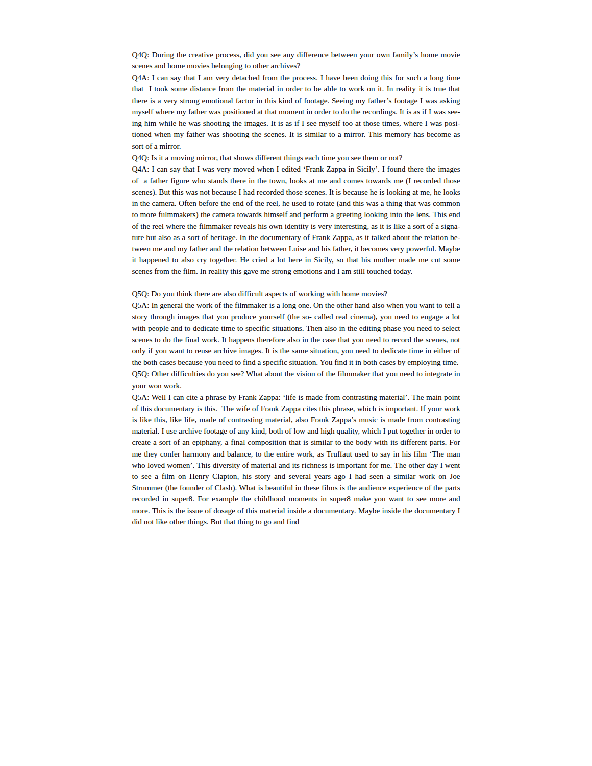Q4Q: During the creative process, did you see any difference between your own family’s home movie scenes and home movies belonging to other archives?
Q4A: I can say that I am very detached from the process. I have been doing this for such a long time that I took some distance from the material in order to be able to work on it. In reality it is true that there is a very strong emotional factor in this kind of footage. Seeing my father’s footage I was asking myself where my father was positioned at that moment in order to do the recordings. It is as if I was seeing him while he was shooting the images. It is as if I see myself too at those times, where I was positioned when my father was shooting the scenes. It is similar to a mirror. This memory has become as sort of a mirror.
Q4Q: Is it a moving mirror, that shows different things each time you see them or not?
Q4A: I can say that I was very moved when I edited ‘Frank Zappa in Sicily’. I found there the images of a father figure who stands there in the town, looks at me and comes towards me (I recorded those scenes). But this was not because I had recorded those scenes. It is because he is looking at me, he looks in the camera. Often before the end of the reel, he used to rotate (and this was a thing that was common to more fulmmakers) the camera towards himself and perform a greeting looking into the lens. This end of the reel where the filmmaker reveals his own identity is very interesting, as it is like a sort of a signature but also as a sort of heritage. In the documentary of Frank Zappa, as it talked about the relation between me and my father and the relation between Luise and his father, it becomes very powerful. Maybe it happened to also cry together. He cried a lot here in Sicily, so that his mother made me cut some scenes from the film. In reality this gave me strong emotions and I am still touched today.
Q5Q: Do you think there are also difficult aspects of working with home movies?
Q5A: In general the work of the filmmaker is a long one. On the other hand also when you want to tell a story through images that you produce yourself (the so- called real cinema), you need to engage a lot with people and to dedicate time to specific situations. Then also in the editing phase you need to select scenes to do the final work. It happens therefore also in the case that you need to record the scenes, not only if you want to reuse archive images. It is the same situation, you need to dedicate time in either of the both cases because you need to find a specific situation. You find it in both cases by employing time.
Q5Q: Other difficulties do you see? What about the vision of the filmmaker that you need to integrate in your won work.
Q5A: Well I can cite a phrase by Frank Zappa: ‘life is made from contrasting material’. The main point of this documentary is this. The wife of Frank Zappa cites this phrase, which is important. If your work is like this, like life, made of contrasting material, also Frank Zappa’s music is made from contrasting material. I use archive footage of any kind, both of low and high quality, which I put together in order to create a sort of an epiphany, a final composition that is similar to the body with its different parts. For me they confer harmony and balance, to the entire work, as Truffaut used to say in his film ‘The man who loved women’. This diversity of material and its richness is important for me. The other day I went to see a film on Henry Clapton, his story and several years ago I had seen a similar work on Joe Strummer (the founder of Clash). What is beautiful in these films is the audience experience of the parts recorded in super8. For example the childhood moments in super8 make you want to see more and more. This is the issue of dosage of this material inside a documentary. Maybe inside the documentary I did not like other things. But that thing to go and find